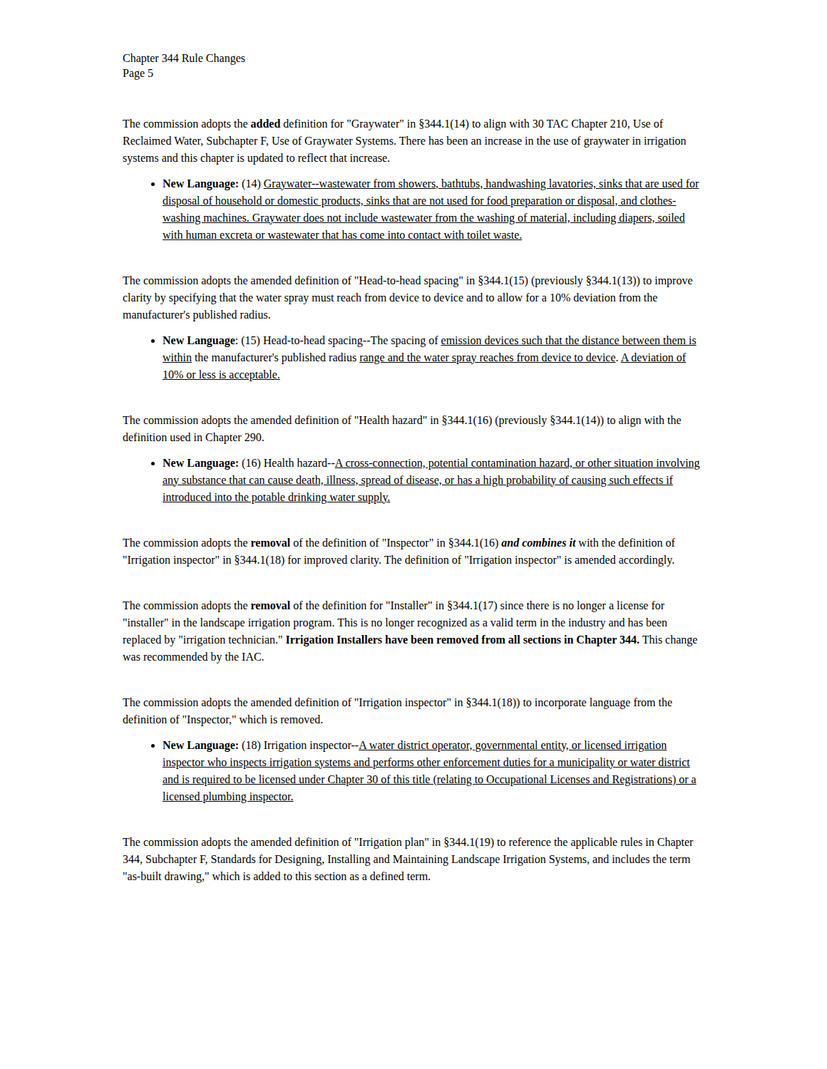Chapter 344 Rule Changes
Page 5
The commission adopts the added definition for "Graywater" in §344.1(14) to align with 30 TAC Chapter 210, Use of Reclaimed Water, Subchapter F, Use of Graywater Systems. There has been an increase in the use of graywater in irrigation systems and this chapter is updated to reflect that increase.
New Language: (14) Graywater--wastewater from showers, bathtubs, handwashing lavatories, sinks that are used for disposal of household or domestic products, sinks that are not used for food preparation or disposal, and clothes-washing machines. Graywater does not include wastewater from the washing of material, including diapers, soiled with human excreta or wastewater that has come into contact with toilet waste.
The commission adopts the amended definition of "Head-to-head spacing" in §344.1(15) (previously §344.1(13)) to improve clarity by specifying that the water spray must reach from device to device and to allow for a 10% deviation from the manufacturer's published radius.
New Language: (15) Head-to-head spacing--The spacing of emission devices such that the distance between them is within the manufacturer's published radius range and the water spray reaches from device to device. A deviation of 10% or less is acceptable.
The commission adopts the amended definition of "Health hazard" in §344.1(16) (previously §344.1(14)) to align with the definition used in Chapter 290.
New Language: (16) Health hazard--A cross-connection, potential contamination hazard, or other situation involving any substance that can cause death, illness, spread of disease, or has a high probability of causing such effects if introduced into the potable drinking water supply.
The commission adopts the removal of the definition of "Inspector" in §344.1(16) and combines it with the definition of "Irrigation inspector" in §344.1(18) for improved clarity. The definition of "Irrigation inspector" is amended accordingly.
The commission adopts the removal of the definition for "Installer" in §344.1(17) since there is no longer a license for "installer" in the landscape irrigation program. This is no longer recognized as a valid term in the industry and has been replaced by "irrigation technician." Irrigation Installers have been removed from all sections in Chapter 344. This change was recommended by the IAC.
The commission adopts the amended definition of "Irrigation inspector" in §344.1(18)) to incorporate language from the definition of "Inspector," which is removed.
New Language: (18) Irrigation inspector--A water district operator, governmental entity, or licensed irrigation inspector who inspects irrigation systems and performs other enforcement duties for a municipality or water district and is required to be licensed under Chapter 30 of this title (relating to Occupational Licenses and Registrations) or a licensed plumbing inspector.
The commission adopts the amended definition of "Irrigation plan" in §344.1(19) to reference the applicable rules in Chapter 344, Subchapter F, Standards for Designing, Installing and Maintaining Landscape Irrigation Systems, and includes the term "as-built drawing," which is added to this section as a defined term.